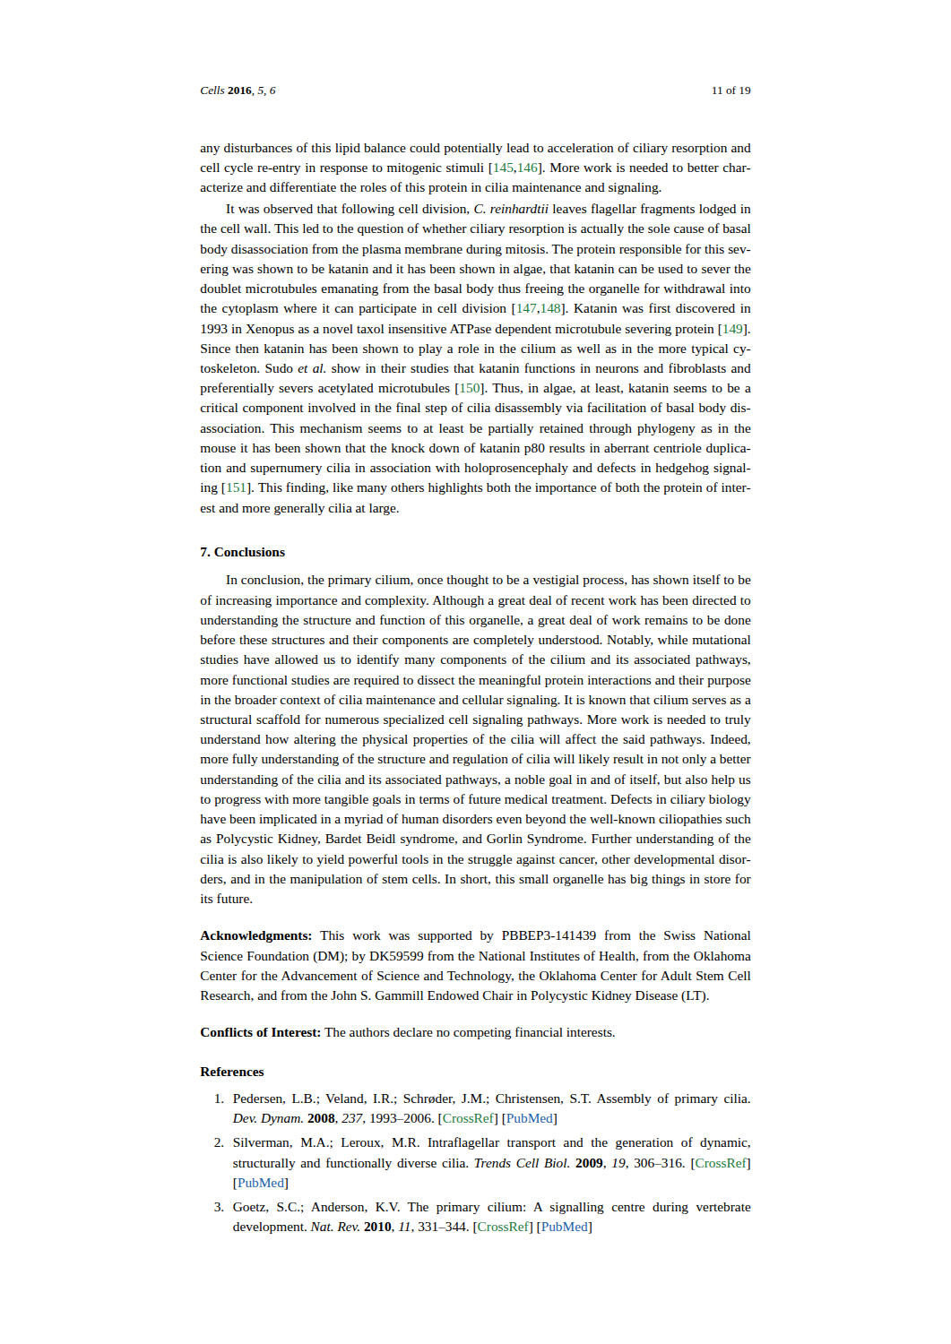Cells 2016, 5, 6
11 of 19
any disturbances of this lipid balance could potentially lead to acceleration of ciliary resorption and cell cycle re-entry in response to mitogenic stimuli [145,146]. More work is needed to better characterize and differentiate the roles of this protein in cilia maintenance and signaling.
It was observed that following cell division, C. reinhardtii leaves flagellar fragments lodged in the cell wall. This led to the question of whether ciliary resorption is actually the sole cause of basal body disassociation from the plasma membrane during mitosis. The protein responsible for this severing was shown to be katanin and it has been shown in algae, that katanin can be used to sever the doublet microtubules emanating from the basal body thus freeing the organelle for withdrawal into the cytoplasm where it can participate in cell division [147,148]. Katanin was first discovered in 1993 in Xenopus as a novel taxol insensitive ATPase dependent microtubule severing protein [149]. Since then katanin has been shown to play a role in the cilium as well as in the more typical cytoskeleton. Sudo et al. show in their studies that katanin functions in neurons and fibroblasts and preferentially severs acetylated microtubules [150]. Thus, in algae, at least, katanin seems to be a critical component involved in the final step of cilia disassembly via facilitation of basal body disassociation. This mechanism seems to at least be partially retained through phylogeny as in the mouse it has been shown that the knock down of katanin p80 results in aberrant centriole duplication and supernumery cilia in association with holoprosencephaly and defects in hedgehog signaling [151]. This finding, like many others highlights both the importance of both the protein of interest and more generally cilia at large.
7. Conclusions
In conclusion, the primary cilium, once thought to be a vestigial process, has shown itself to be of increasing importance and complexity. Although a great deal of recent work has been directed to understanding the structure and function of this organelle, a great deal of work remains to be done before these structures and their components are completely understood. Notably, while mutational studies have allowed us to identify many components of the cilium and its associated pathways, more functional studies are required to dissect the meaningful protein interactions and their purpose in the broader context of cilia maintenance and cellular signaling. It is known that cilium serves as a structural scaffold for numerous specialized cell signaling pathways. More work is needed to truly understand how altering the physical properties of the cilia will affect the said pathways. Indeed, more fully understanding of the structure and regulation of cilia will likely result in not only a better understanding of the cilia and its associated pathways, a noble goal in and of itself, but also help us to progress with more tangible goals in terms of future medical treatment. Defects in ciliary biology have been implicated in a myriad of human disorders even beyond the well-known ciliopathies such as Polycystic Kidney, Bardet Beidl syndrome, and Gorlin Syndrome. Further understanding of the cilia is also likely to yield powerful tools in the struggle against cancer, other developmental disorders, and in the manipulation of stem cells. In short, this small organelle has big things in store for its future.
Acknowledgments: This work was supported by PBBEP3-141439 from the Swiss National Science Foundation (DM); by DK59599 from the National Institutes of Health, from the Oklahoma Center for the Advancement of Science and Technology, the Oklahoma Center for Adult Stem Cell Research, and from the John S. Gammill Endowed Chair in Polycystic Kidney Disease (LT).
Conflicts of Interest: The authors declare no competing financial interests.
References
Pedersen, L.B.; Veland, I.R.; Schrøder, J.M.; Christensen, S.T. Assembly of primary cilia. Dev. Dynam. 2008, 237, 1993–2006. [CrossRef] [PubMed]
Silverman, M.A.; Leroux, M.R. Intraflagellar transport and the generation of dynamic, structurally and functionally diverse cilia. Trends Cell Biol. 2009, 19, 306–316. [CrossRef] [PubMed]
Goetz, S.C.; Anderson, K.V. The primary cilium: A signalling centre during vertebrate development. Nat. Rev. 2010, 11, 331–344. [CrossRef] [PubMed]